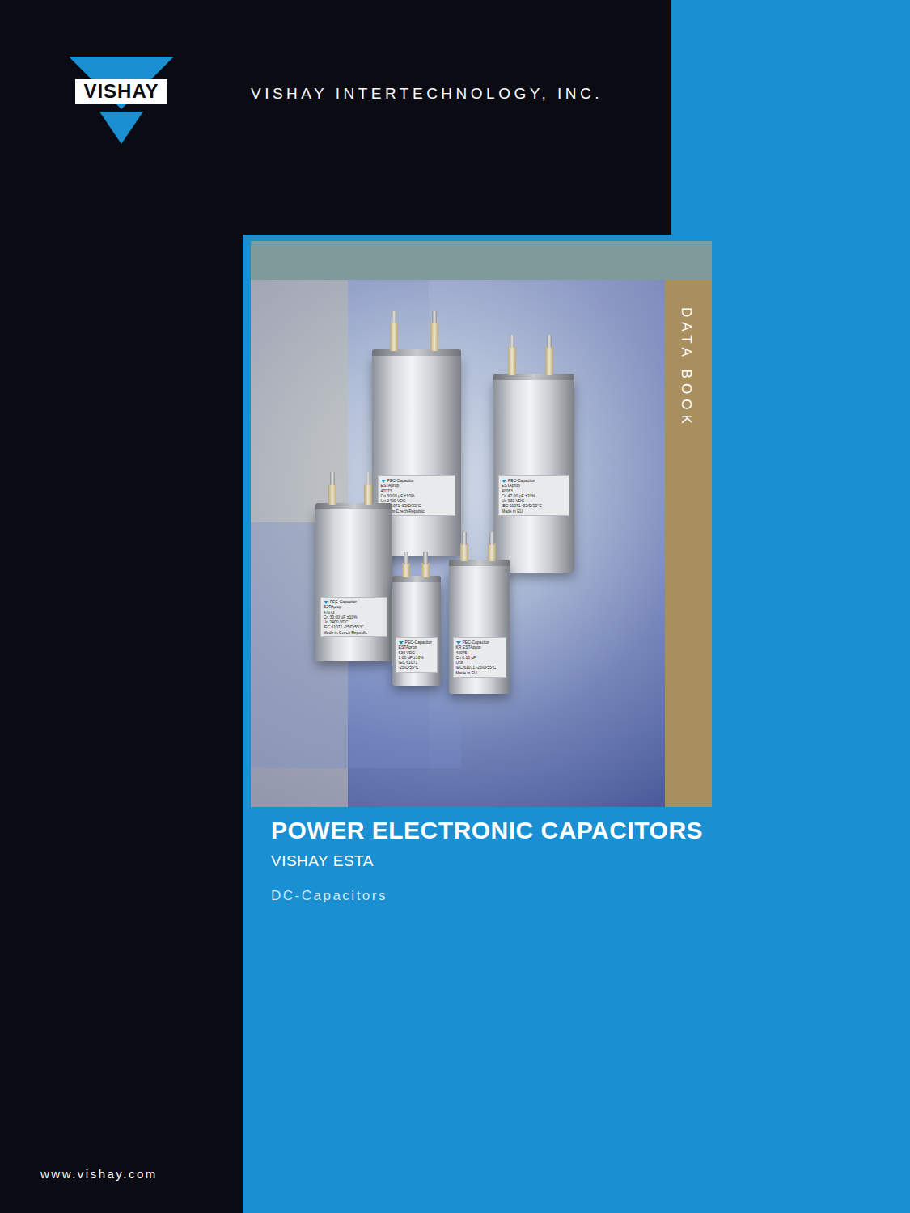VISHAY ®
VISHAY INTERTECHNOLOGY, INC.
PEC-Capacitor
ESTAprop
47073
Cn 30.00 µF ±10%
Un 2400 VDC
IEC 61071 -25/D/55°C
Made in Czech Republic
PEC-Capacitor
ESTAprop
40063
Cn 47.00 µF ±10%
Un 930 VDC
IEC 61071 -25/D/55°C
Made in EU
PEC-Capacitor
ESTAprop
47073
Cn 30.00 µF ±10%
Un 2400 VDC
IEC 61071 -25/D/55°C
Made in Czech Republic
PEC-Capacitor
ESTAprop
630 VDC
1.00 µF ±10%
IEC 61071 -25/D/55°C
PEC-Capacitor
KR ESTAprop
40075
Cn 0.10 µF
Unit
IEC 61071 -25/D/55°C
Made in EU
DATA BOOK
POWER ELECTRONIC CAPACITORS
VISHAY ESTA
DC-Capacitors
www.vishay.com